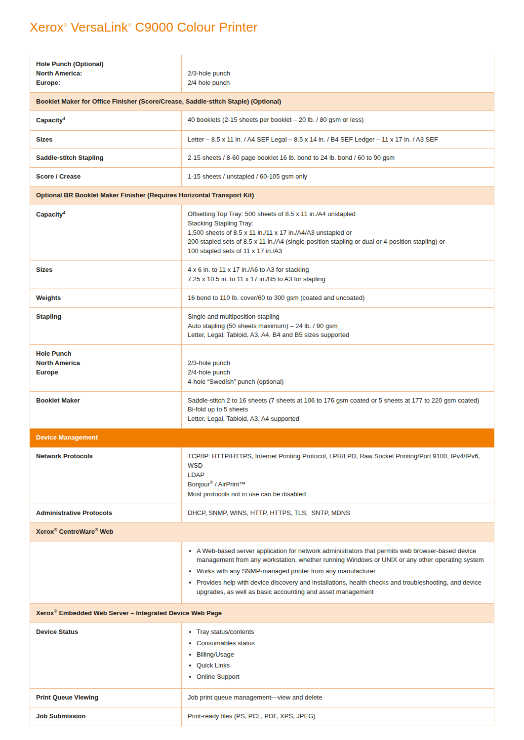Xerox® VersaLink® C9000 Colour Printer
| Hole Punch (Optional) North America: Europe: | 2/3-hole punch 2/4 hole punch |
| Booklet Maker for Office Finisher (Score/Crease, Saddle-stitch Staple) (Optional) |
| Capacity 4 | 40 booklets (2-15 sheets per booklet – 20 lb. / 80 gsm or less) |
| Sizes | Letter – 8.5 x 11 in. / A4 SEF Legal – 8.5 x 14 in. / B4 SEF Ledger – 11 x 17 in. / A3 SEF |
| Saddle-stitch Stapling | 2-15 sheets / 8-60 page booklet 16 lb. bond to 24 lb. bond / 60 to 90 gsm |
| Score / Crease | 1-15 sheets / unstapled / 60-105 gsm only |
| Optional BR Booklet Maker Finisher (Requires Horizontal Transport Kit) |
| Capacity 4 | Offsetting Top Tray: 500 sheets of 8.5 x 11 in./A4 unstapled Stacking Stapling Tray: 1,500 sheets of 8.5 x 11 in./11 x 17 in./A4/A3 unstapled or 200 stapled sets of 8.5 x 11 in./A4 (single-position stapling or dual or 4-position stapling) or 100 stapled sets of 11 x 17 in./A3 |
| Sizes | 4 x 6 in. to 11 x 17 in./A6 to A3 for stacking 7.25 x 10.5 in. to 11 x 17 in./B5 to A3 for stapling |
| Weights | 16 bond to 110 lb. cover/60 to 300 gsm (coated and uncoated) |
| Stapling | Single and multiposition stapling Auto stapling (50 sheets maximum) – 24 lb. / 90 gsm Letter, Legal, Tabloid, A3, A4, B4 and B5 sizes supported |
| Hole Punch North America Europe | 2/3-hole punch 2/4-hole punch 4-hole “Swedish” punch (optional) |
| Booklet Maker | Saddle-stitch 2 to 16 sheets (7 sheets at 106 to 176 gsm coated or 5 sheets at 177 to 220 gsm coated) Bi-fold up to 5 sheets Letter, Legal, Tabloid, A3, A4 supported |
| Device Management |
| Network Protocols | TCP/IP: HTTP/HTTPS, Internet Printing Protocol, LPR/LPD, Raw Socket Printing/Port 9100, IPv4/IPv6, WSD LDAP Bonjour ® / AirPrint™ Most protocols not in use can be disabled |
| Administrative Protocols | DHCP, SNMP, WINS, HTTP, HTTPS, TLS, SNTP, MDNS |
| Xerox ® CentreWare ® Web |
| | A Web-based server application for network administrators that permits web browser-based device management from any workstation, whether running Windows or UNIX or any other operating system Works with any SNMP-managed printer from any manufacturer Provides help with device discovery and installations, health checks and troubleshooting, and device upgrades, as well as basic accounting and asset management |
| Xerox ® Embedded Web Server – Integrated Device Web Page |
| Device Status | Tray status/contents Consumables status Billing/Usage Quick Links Online Support |
| Print Queue Viewing | Job print queue management—view and delete |
| Job Submission | Print-ready files (PS, PCL, PDF, XPS, JPEG) |